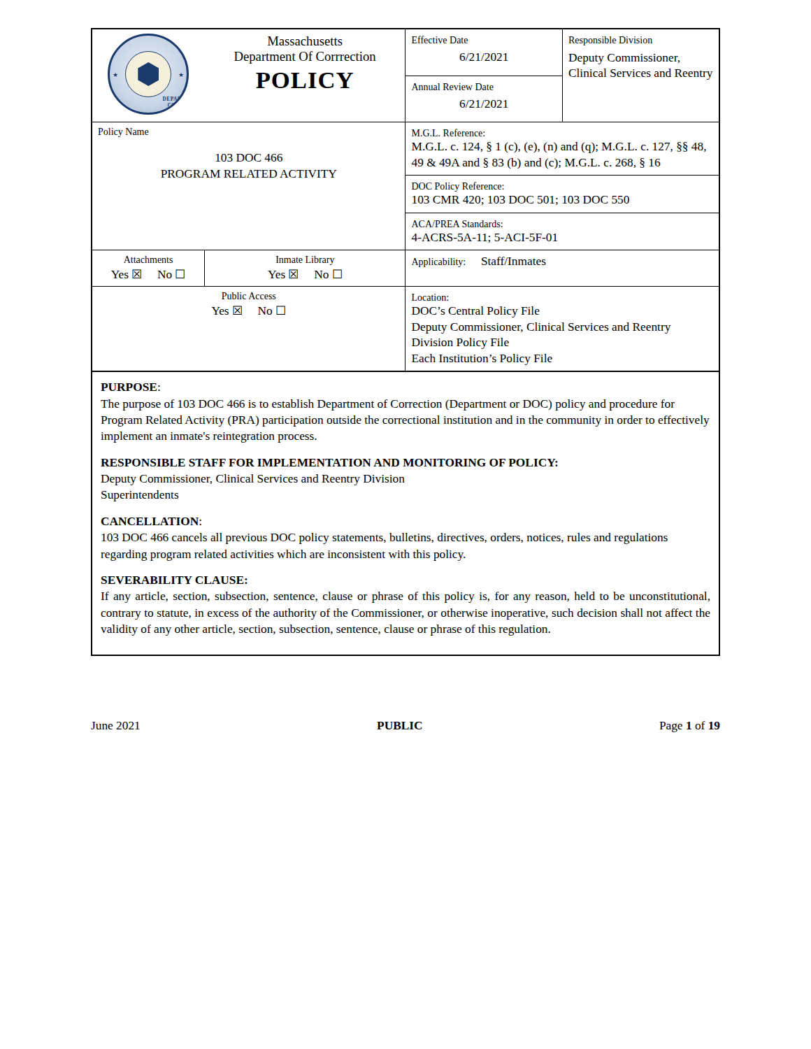| SIGILLUM DEPARTMENT OF CORRECTION ★ ★ | Massachusetts Department Of Corrrection POLICY | Effective Date 6/21/2021 | Responsible Division Deputy Commissioner, Clinical Services and Reentry |
| Annual Review Date 6/21/2021 |
| Policy Name 103 DOC 466 PROGRAM RELATED ACTIVITY | M.G.L. Reference: M.G.L. c. 124, § 1 (c), (e), (n) and (q); M.G.L. c. 127, §§ 48, 49 & 49A and § 83 (b) and (c); M.G.L. c. 268, § 16 |
| DOC Policy Reference: 103 CMR 420; 103 DOC 501; 103 DOC 550 |
| ACA/PREA Standards: 4-ACRS-5A-11; 5-ACI-5F-01 |
| Attachments Yes ☒ No ☐ | Inmate Library Yes ☒ No ☐ | Applicability: Staff/Inmates |
| Public Access Yes ☒ No ☐ | Location: DOC’s Central Policy File Deputy Commissioner, Clinical Services and Reentry Division Policy File Each Institution’s Policy File |
PURPOSE:
The purpose of 103 DOC 466 is to establish Department of Correction (Department or DOC) policy and procedure for Program Related Activity (PRA) participation outside the correctional institution and in the community in order to effectively implement an inmate's reintegration process.
RESPONSIBLE STAFF FOR IMPLEMENTATION AND MONITORING OF POLICY:
Deputy Commissioner, Clinical Services and Reentry Division
Superintendents
CANCELLATION:
103 DOC 466 cancels all previous DOC policy statements, bulletins, directives, orders, notices, rules and regulations regarding program related activities which are inconsistent with this policy.
SEVERABILITY CLAUSE:
If any article, section, subsection, sentence, clause or phrase of this policy is, for any reason, held to be unconstitutional, contrary to statute, in excess of the authority of the Commissioner, or otherwise inoperative, such decision shall not affect the validity of any other article, section, subsection, sentence, clause or phrase of this regulation.
June 2021
PUBLIC
Page 1 of 19